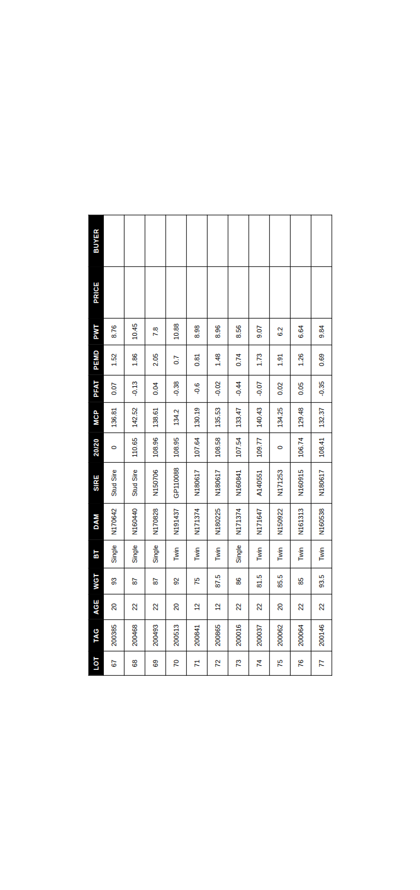| LOT | TAG | AGE | WGT | BT | DAM | SIRE | 20/20 | MCP | PFAT | PEMD | PWT | PRICE | BUYER |
| --- | --- | --- | --- | --- | --- | --- | --- | --- | --- | --- | --- | --- | --- |
| 67 | 200385 | 20 | 93 | Single | N170642 | Stud Sire | 0 | 136.81 | 0.07 | 1.52 | 8.76 | | |
| 68 | 200468 | 22 | 87 | Single | N160440 | Stud Sire | 110.65 | 142.52 | -0.13 | 1.86 | 10.45 | | |
| 69 | 200493 | 22 | 87 | Single | N170828 | N150706 | 108.96 | 138.61 | 0.04 | 2.05 | 7.8 | | |
| 70 | 200513 | 20 | 92 | Twin | N191437 | GP110088 | 108.95 | 134.2 | -0.38 | 0.7 | 10.88 | | |
| 71 | 200841 | 12 | 75 | Twin | N171374 | N180617 | 107.64 | 130.19 | -0.6 | 0.81 | 8.98 | | |
| 72 | 200865 | 12 | 87.5 | Twin | N180225 | N180617 | 108.58 | 135.53 | -0.02 | 1.48 | 8.96 | | |
| 73 | 200016 | 22 | 86 | Single | N171374 | N160841 | 107.54 | 133.47 | -0.44 | 0.74 | 8.56 | | |
| 74 | 200037 | 22 | 81.5 | Twin | N171647 | A140551 | 109.77 | 140.43 | -0.07 | 1.73 | 9.07 | | |
| 75 | 200062 | 20 | 85.5 | Twin | N150922 | N171253 | 0 | 134.25 | 0.02 | 1.91 | 6.2 | | |
| 76 | 200064 | 22 | 85 | Twin | N161313 | N160915 | 106.74 | 129.48 | 0.05 | 1.26 | 6.64 | | |
| 77 | 200146 | 22 | 93.5 | Twin | N160538 | N180617 | 108.41 | 132.37 | -0.35 | 0.69 | 9.84 | | |